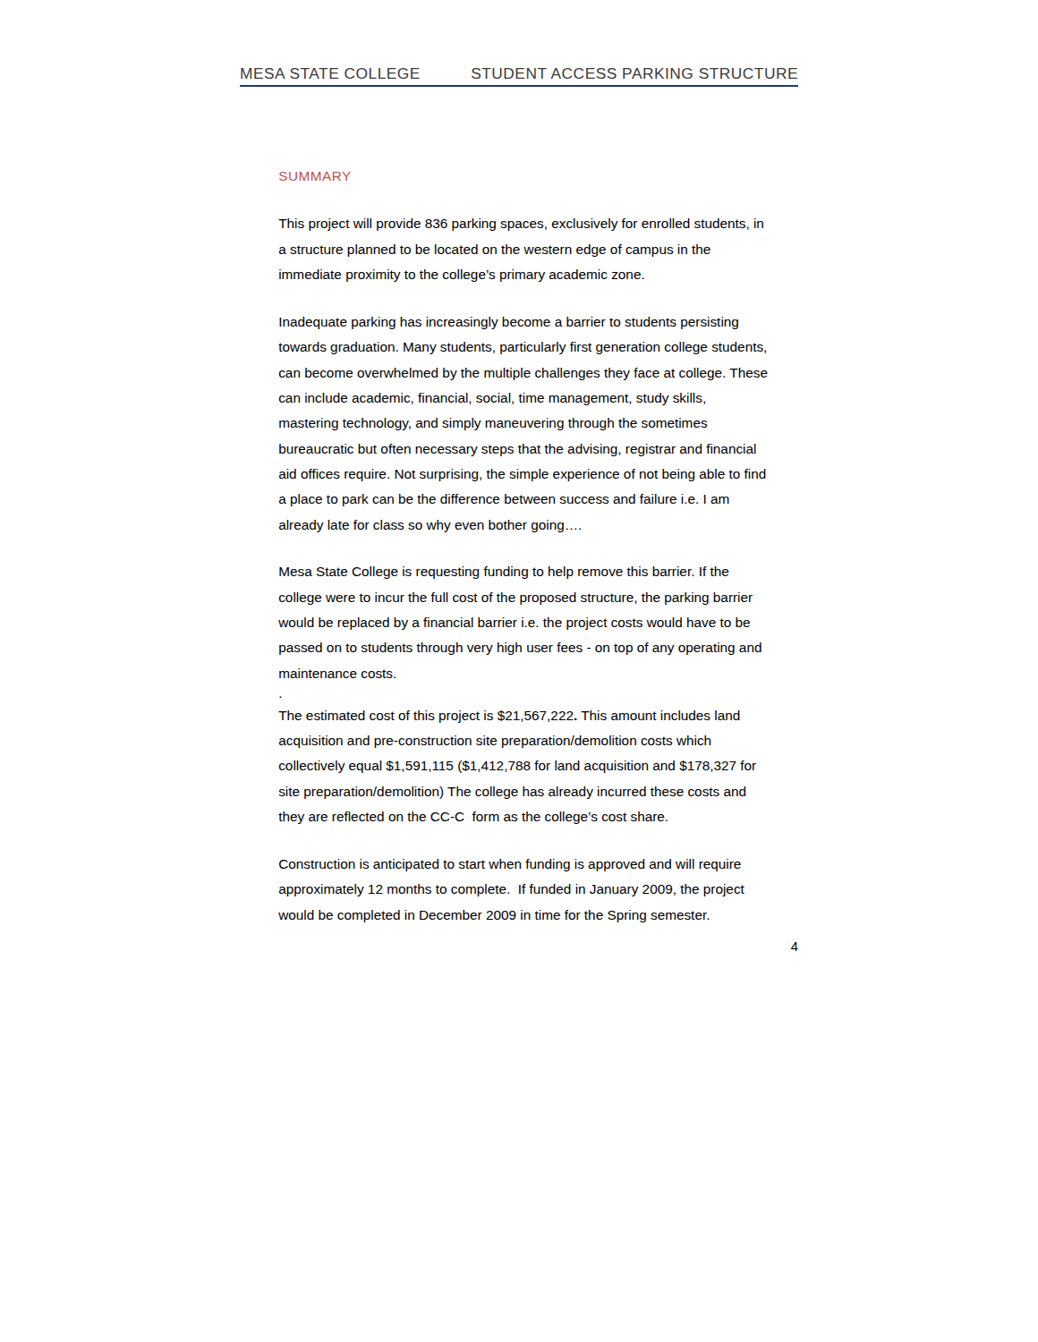MESA STATE COLLEGE STUDENT ACCESS PARKING STRUCTURE
SUMMARY
This project will provide 836 parking spaces, exclusively for enrolled students, in a structure planned to be located on the western edge of campus in the immediate proximity to the college’s primary academic zone.
Inadequate parking has increasingly become a barrier to students persisting towards graduation. Many students, particularly first generation college students, can become overwhelmed by the multiple challenges they face at college. These can include academic, financial, social, time management, study skills, mastering technology, and simply maneuvering through the sometimes bureaucratic but often necessary steps that the advising, registrar and financial aid offices require. Not surprising, the simple experience of not being able to find a place to park can be the difference between success and failure i.e. I am already late for class so why even bother going….
Mesa State College is requesting funding to help remove this barrier. If the college were to incur the full cost of the proposed structure, the parking barrier would be replaced by a financial barrier i.e. the project costs would have to be passed on to students through very high user fees - on top of any operating and maintenance costs.
.
The estimated cost of this project is $21,567,222. This amount includes land acquisition and pre-construction site preparation/demolition costs which collectively equal $1,591,115 ($1,412,788 for land acquisition and $178,327 for site preparation/demolition) The college has already incurred these costs and they are reflected on the CC-C form as the college’s cost share.
Construction is anticipated to start when funding is approved and will require approximately 12 months to complete. If funded in January 2009, the project would be completed in December 2009 in time for the Spring semester.
4